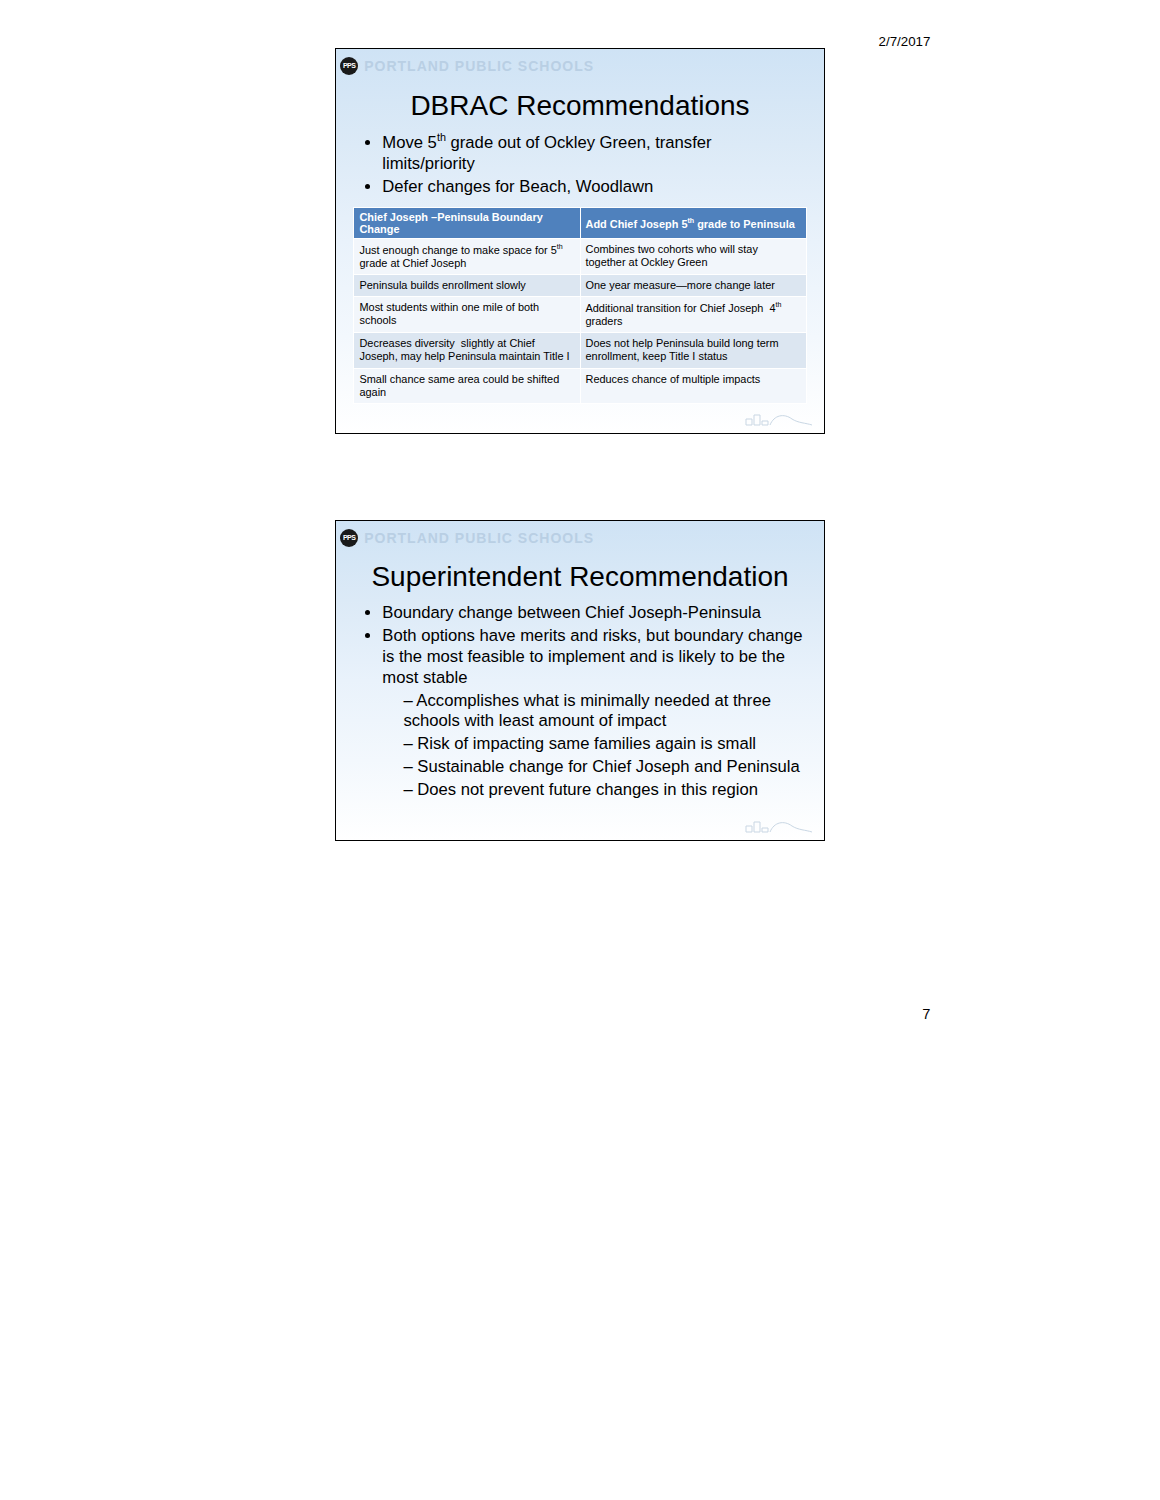2/7/2017
PPS
PORTLAND PUBLIC SCHOOLS
DBRAC Recommendations
Move 5th grade out of Ockley Green, transfer limits/priority
Defer changes for Beach, Woodlawn
| Chief Joseph –Peninsula Boundary Change | Add Chief Joseph 5 th grade to Peninsula |
| --- | --- |
| Just enough change to make space for 5 th grade at Chief Joseph | Combines two cohorts who will stay together at Ockley Green |
| Peninsula builds enrollment slowly | One year measure—more change later |
| Most students within one mile of both schools | Additional transition for Chief Joseph 4 th graders |
| Decreases diversity slightly at Chief Joseph, may help Peninsula maintain Title I | Does not help Peninsula build long term enrollment, keep Title I status |
| Small chance same area could be shifted again | Reduces chance of multiple impacts |
PPS
PORTLAND PUBLIC SCHOOLS
Superintendent Recommendation
Boundary change between Chief Joseph-Peninsula
Both options have merits and risks, but boundary change is the most feasible to implement and is likely to be the most stable
Accomplishes what is minimally needed at three schools with least amount of impact
Risk of impacting same families again is small
Sustainable change for Chief Joseph and Peninsula
Does not prevent future changes in this region
7